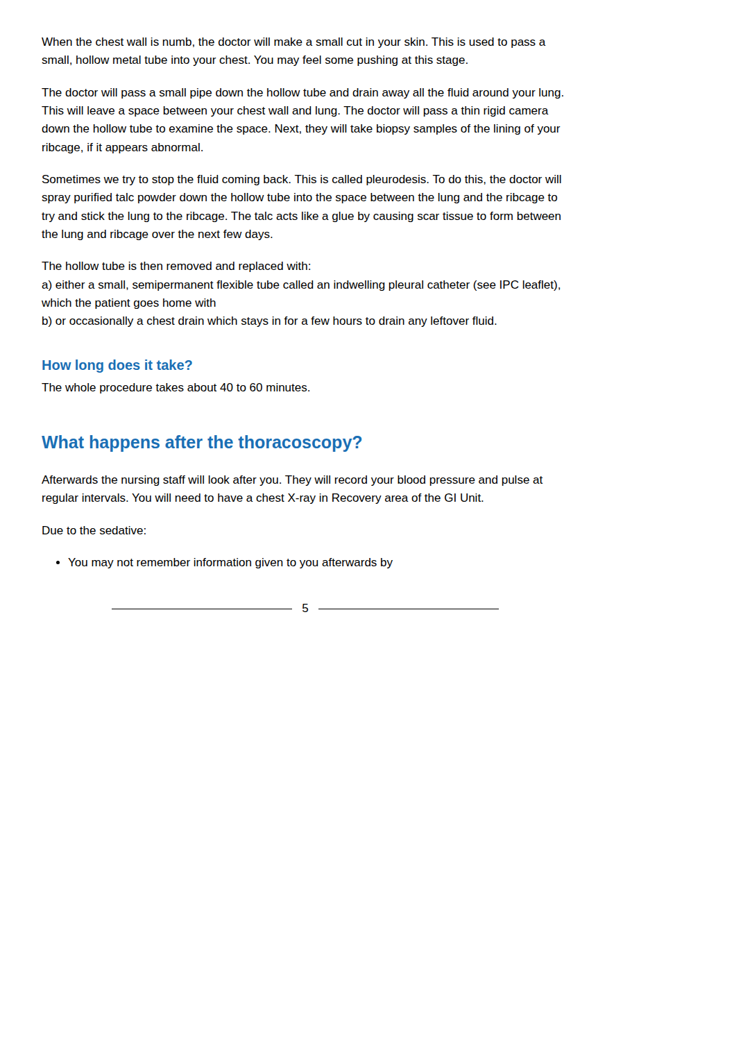When the chest wall is numb, the doctor will make a small cut in your skin. This is used to pass a small, hollow metal tube into your chest. You may feel some pushing at this stage.
The doctor will pass a small pipe down the hollow tube and drain away all the fluid around your lung. This will leave a space between your chest wall and lung. The doctor will pass a thin rigid camera down the hollow tube to examine the space. Next, they will take biopsy samples of the lining of your ribcage, if it appears abnormal.
Sometimes we try to stop the fluid coming back. This is called pleurodesis. To do this, the doctor will spray purified talc powder down the hollow tube into the space between the lung and the ribcage to try and stick the lung to the ribcage. The talc acts like a glue by causing scar tissue to form between the lung and ribcage over the next few days.
The hollow tube is then removed and replaced with:
a) either a small, semipermanent flexible tube called an indwelling pleural catheter (see IPC leaflet), which the patient goes home with
b) or occasionally a chest drain which stays in for a few hours to drain any leftover fluid.
How long does it take?
The whole procedure takes about 40 to 60 minutes.
What happens after the thoracoscopy?
Afterwards the nursing staff will look after you. They will record your blood pressure and pulse at regular intervals. You will need to have a chest X-ray in Recovery area of the GI Unit.
Due to the sedative:
You may not remember information given to you afterwards by
5